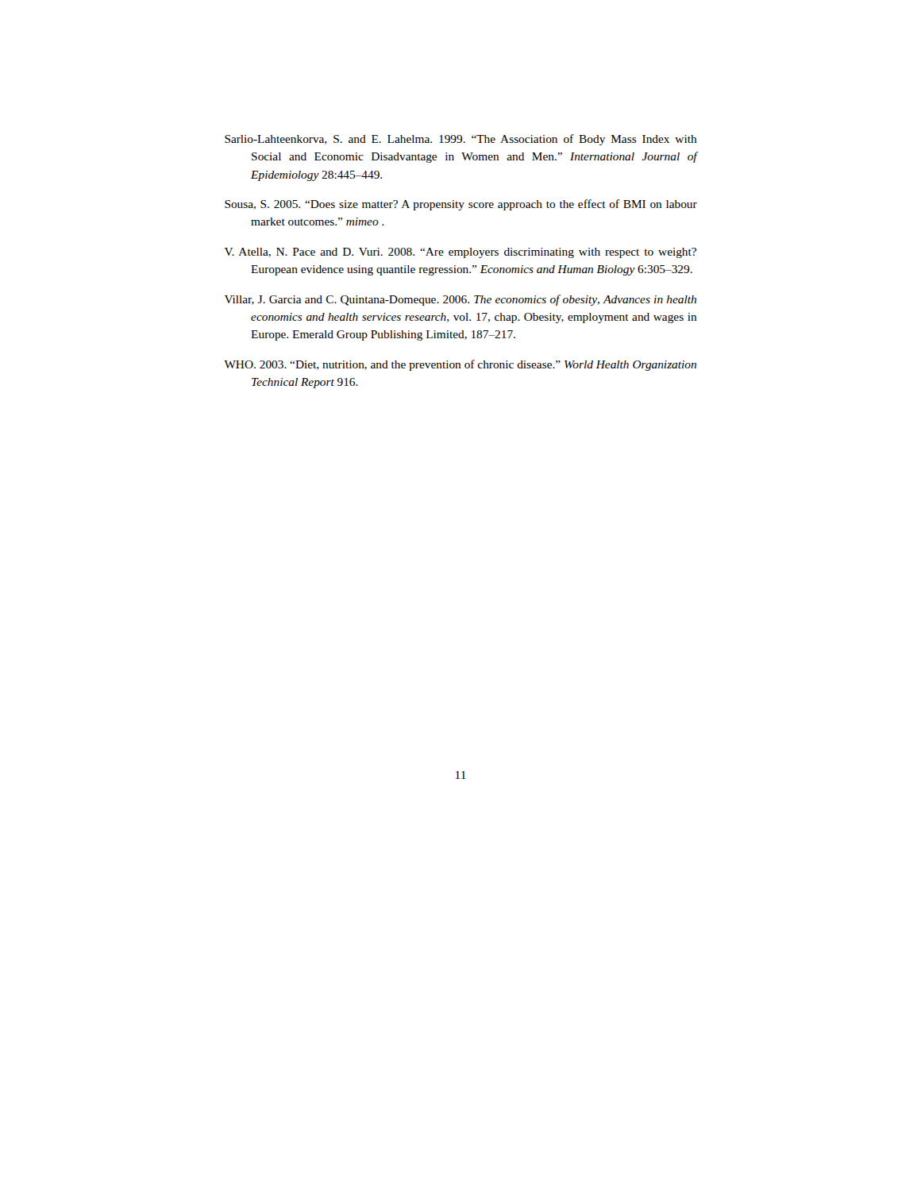Sarlio-Lahteenkorva, S. and E. Lahelma. 1999. “The Association of Body Mass Index with Social and Economic Disadvantage in Women and Men.” International Journal of Epidemiology 28:445–449.
Sousa, S. 2005. “Does size matter? A propensity score approach to the effect of BMI on labour market outcomes.” mimeo .
V. Atella, N. Pace and D. Vuri. 2008. “Are employers discriminating with respect to weight? European evidence using quantile regression.” Economics and Human Biology 6:305–329.
Villar, J. Garcia and C. Quintana-Domeque. 2006. The economics of obesity, Advances in health economics and health services research, vol. 17, chap. Obesity, employment and wages in Europe. Emerald Group Publishing Limited, 187–217.
WHO. 2003. “Diet, nutrition, and the prevention of chronic disease.” World Health Organization Technical Report 916.
11